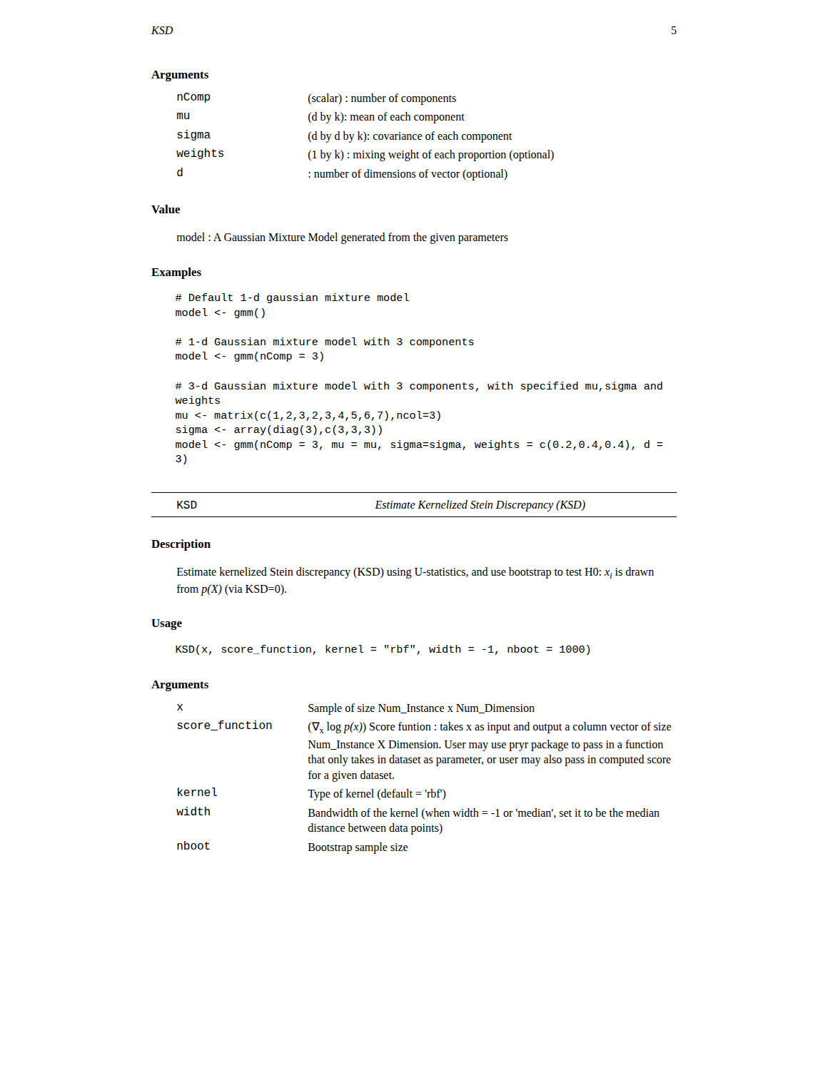KSD 5
Arguments
nComp
(scalar) : number of components
mu
(d by k): mean of each component
sigma
(d by d by k): covariance of each component
weights
(1 by k) : mixing weight of each proportion (optional)
d
: number of dimensions of vector (optional)
Value
model : A Gaussian Mixture Model generated from the given parameters
Examples
# Default 1-d gaussian mixture model
model <- gmm()

# 1-d Gaussian mixture model with 3 components
model <- gmm(nComp = 3)

# 3-d Gaussian mixture model with 3 components, with specified mu,sigma and weights
mu <- matrix(c(1,2,3,2,3,4,5,6,7),ncol=3)
sigma <- array(diag(3),c(3,3,3))
model <- gmm(nComp = 3, mu = mu, sigma=sigma, weights = c(0.2,0.4,0.4), d = 3)
KSD Estimate Kernelized Stein Discrepancy (KSD)
Description
Estimate kernelized Stein discrepancy (KSD) using U-statistics, and use bootstrap to test H0: xi is drawn from p(X) (via KSD=0).
Usage
KSD(x, score_function, kernel = "rbf", width = -1, nboot = 1000)
Arguments
x
Sample of size Num_Instance x Num_Dimension
score_function
(∇x log p(x)) Score funtion : takes x as input and output a column vector of size Num_Instance X Dimension. User may use pryr package to pass in a function that only takes in dataset as parameter, or user may also pass in computed score for a given dataset.
kernel
Type of kernel (default = 'rbf')
width
Bandwidth of the kernel (when width = -1 or 'median', set it to be the median distance between data points)
nboot
Bootstrap sample size